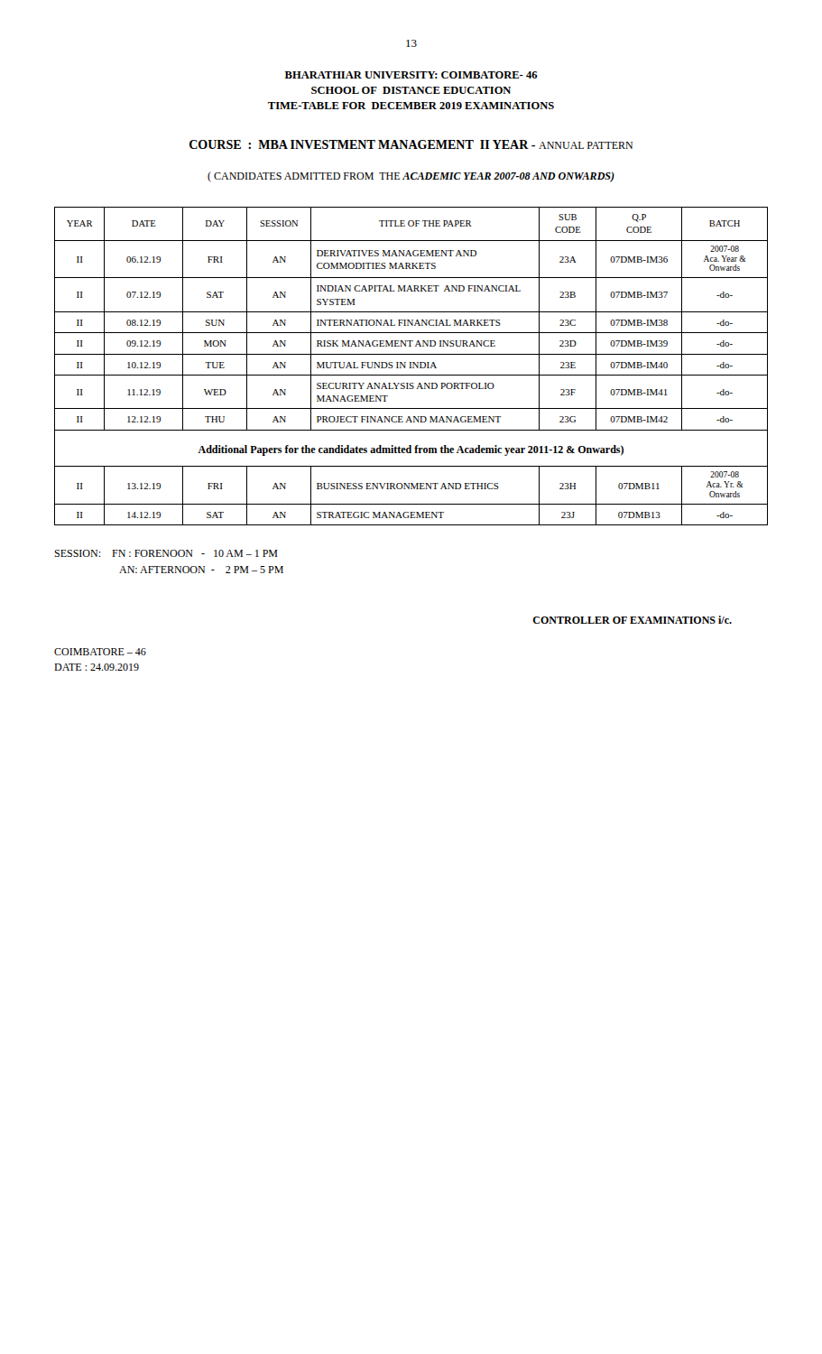13
BHARATHIAR UNIVERSITY: COIMBATORE- 46
SCHOOL OF DISTANCE EDUCATION
TIME-TABLE FOR DECEMBER 2019 EXAMINATIONS
COURSE : MBA INVESTMENT MANAGEMENT II YEAR - ANNUAL PATTERN
( CANDIDATES ADMITTED FROM THE ACADEMIC YEAR 2007-08 AND ONWARDS)
| YEAR | DATE | DAY | SESSION | TITLE OF THE PAPER | SUB CODE | Q.P CODE | BATCH |
| --- | --- | --- | --- | --- | --- | --- | --- |
| II | 06.12.19 | FRI | AN | DERIVATIVES MANAGEMENT AND COMMODITIES MARKETS | 23A | 07DMB-IM36 | 2007-08 Aca. Year & Onwards |
| II | 07.12.19 | SAT | AN | INDIAN CAPITAL MARKET AND FINANCIAL SYSTEM | 23B | 07DMB-IM37 | -do- |
| II | 08.12.19 | SUN | AN | INTERNATIONAL FINANCIAL MARKETS | 23C | 07DMB-IM38 | -do- |
| II | 09.12.19 | MON | AN | RISK MANAGEMENT AND INSURANCE | 23D | 07DMB-IM39 | -do- |
| II | 10.12.19 | TUE | AN | MUTUAL FUNDS IN INDIA | 23E | 07DMB-IM40 | -do- |
| II | 11.12.19 | WED | AN | SECURITY ANALYSIS AND PORTFOLIO MANAGEMENT | 23F | 07DMB-IM41 | -do- |
| II | 12.12.19 | THU | AN | PROJECT FINANCE AND MANAGEMENT | 23G | 07DMB-IM42 | -do- |
| Additional Papers for the candidates admitted from the Academic year 2011-12 & Onwards) |
| II | 13.12.19 | FRI | AN | BUSINESS ENVIRONMENT AND ETHICS | 23H | 07DMB11 | 2007-08 Aca. Yr. & Onwards |
| II | 14.12.19 | SAT | AN | STRATEGIC MANAGEMENT | 23J | 07DMB13 | -do- |
SESSION: FN : FORENOON - 10 AM – 1 PM
AN: AFTERNOON - 2 PM – 5 PM
CONTROLLER OF EXAMINATIONS i/c.
COIMBATORE – 46
DATE : 24.09.2019